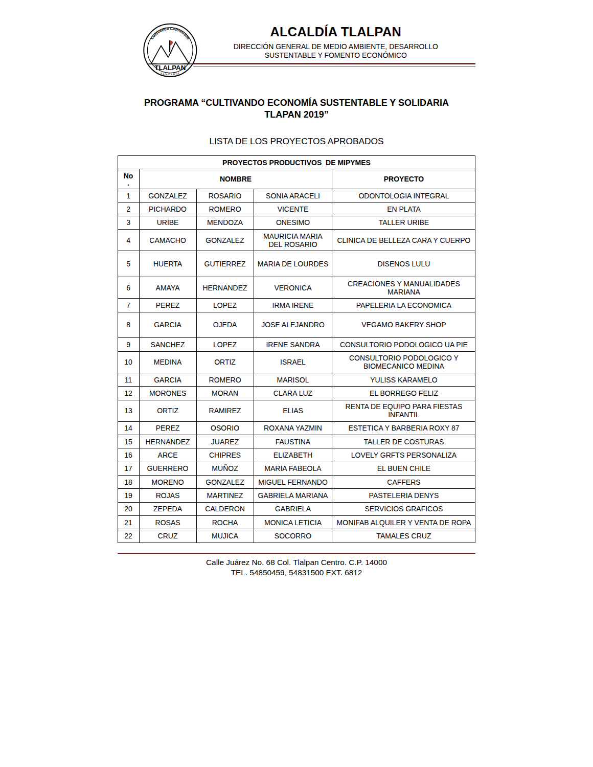Cultivando Comunidad TLALPAN ALCALDÍA
ALCALDÍA TLALPAN
DIRECCIÓN GENERAL DE MEDIO AMBIENTE, DESARROLLO
SUSTENTABLE Y FOMENTO ECONÓMICO
PROGRAMA “CULTIVANDO ECONOMÍA SUSTENTABLE Y SOLIDARIA TLAPAN 2019”
LISTA DE LOS PROYECTOS APROBADOS
| PROYECTOS PRODUCTIVOS DE MIPYMES |
| --- |
| No . | NOMBRE | PROYECTO |
| 1 | GONZALEZ | ROSARIO | SONIA ARACELI | ODONTOLOGIA INTEGRAL |
| 2 | PICHARDO | ROMERO | VICENTE | EN PLATA |
| 3 | URIBE | MENDOZA | ONESIMO | TALLER URIBE |
| 4 | CAMACHO | GONZALEZ | MAURICIA MARIA DEL ROSARIO | CLINICA DE BELLEZA CARA Y CUERPO |
| 5 | HUERTA | GUTIERREZ | MARIA DE LOURDES | DISENOS LULU |
| 6 | AMAYA | HERNANDEZ | VERONICA | CREACIONES Y MANUALIDADES MARIANA |
| 7 | PEREZ | LOPEZ | IRMA IRENE | PAPELERIA LA ECONOMICA |
| 8 | GARCIA | OJEDA | JOSE ALEJANDRO | VEGAMO BAKERY SHOP |
| 9 | SANCHEZ | LOPEZ | IRENE SANDRA | CONSULTORIO PODOLOGICO UA PIE |
| 10 | MEDINA | ORTIZ | ISRAEL | CONSULTORIO PODOLOGICO Y BIOMECANICO MEDINA |
| 11 | GARCIA | ROMERO | MARISOL | YULISS KARAMELO |
| 12 | MORONES | MORAN | CLARA LUZ | EL BORREGO FELIZ |
| 13 | ORTIZ | RAMIREZ | ELIAS | RENTA DE EQUIPO PARA FIESTAS INFANTIL |
| 14 | PEREZ | OSORIO | ROXANA YAZMIN | ESTETICA Y BARBERIA ROXY 87 |
| 15 | HERNANDEZ | JUAREZ | FAUSTINA | TALLER DE COSTURAS |
| 16 | ARCE | CHIPRES | ELIZABETH | LOVELY GRFTS PERSONALIZA |
| 17 | GUERRERO | MUÑOZ | MARIA FABEOLA | EL BUEN CHILE |
| 18 | MORENO | GONZALEZ | MIGUEL FERNANDO | CAFFERS |
| 19 | ROJAS | MARTINEZ | GABRIELA MARIANA | PASTELERIA DENYS |
| 20 | ZEPEDA | CALDERON | GABRIELA | SERVICIOS GRAFICOS |
| 21 | ROSAS | ROCHA | MONICA LETICIA | MONIFAB ALQUILER Y VENTA DE ROPA |
| 22 | CRUZ | MUJICA | SOCORRO | TAMALES CRUZ |
Calle Juárez No. 68 Col. Tlalpan Centro. C.P. 14000
TEL. 54850459, 54831500 EXT. 6812